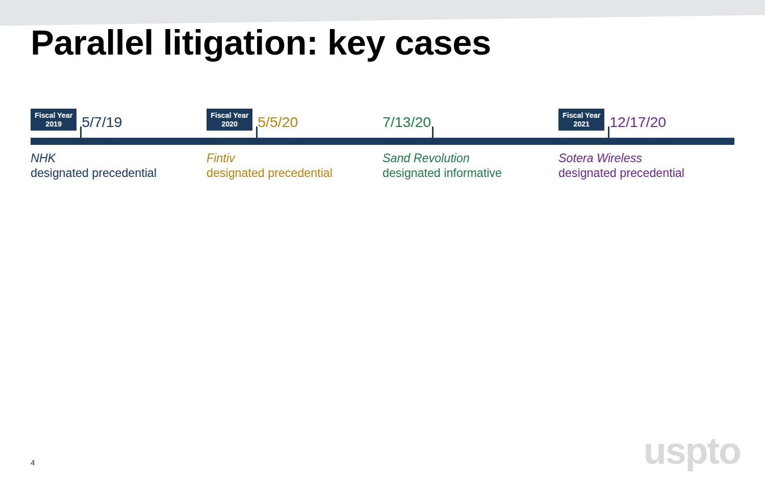Parallel litigation: key cases
Fiscal Year
2019 5/7/19
NHKdesignated precedential
Fiscal Year
2020 5/5/20
Fintivdesignated precedential
7/13/20
Sand Revolutiondesignated informative
Fiscal Year
2021 12/17/20
Sotera Wirelessdesignated precedential
4
uspto